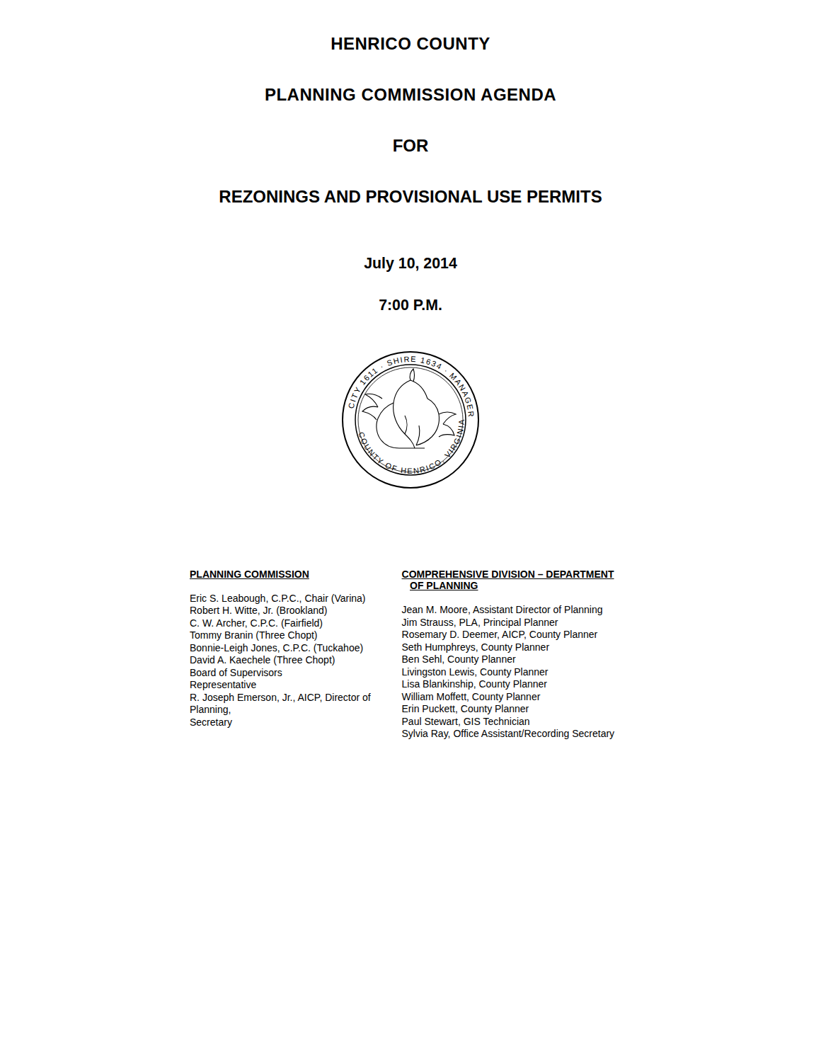HENRICO COUNTY
PLANNING COMMISSION AGENDA
FOR
REZONINGS AND PROVISIONAL USE PERMITS
July 10, 2014
7:00 P.M.
CITY 1611 · SHIRE 1634 · MANAGER 1934 COUNTY OF HENRICO, VIRGINIA
| PLANNING COMMISSION Eric S. Leabough, C.P.C., Chair (Varina) Robert H. Witte, Jr. (Brookland) C. W. Archer, C.P.C. (Fairfield) Tommy Branin (Three Chopt) Bonnie-Leigh Jones, C.P.C. (Tuckahoe) David A. Kaechele (Three Chopt) Board of Supervisors Representative R. Joseph Emerson, Jr., AICP, Director of Planning, Secretary | COMPREHENSIVE DIVISION – DEPARTMENT OF PLANNING Jean M. Moore, Assistant Director of Planning Jim Strauss, PLA, Principal Planner Rosemary D. Deemer, AICP, County Planner Seth Humphreys, County Planner Ben Sehl, County Planner Livingston Lewis, County Planner Lisa Blankinship, County Planner William Moffett, County Planner Erin Puckett, County Planner Paul Stewart, GIS Technician Sylvia Ray, Office Assistant/Recording Secretary |